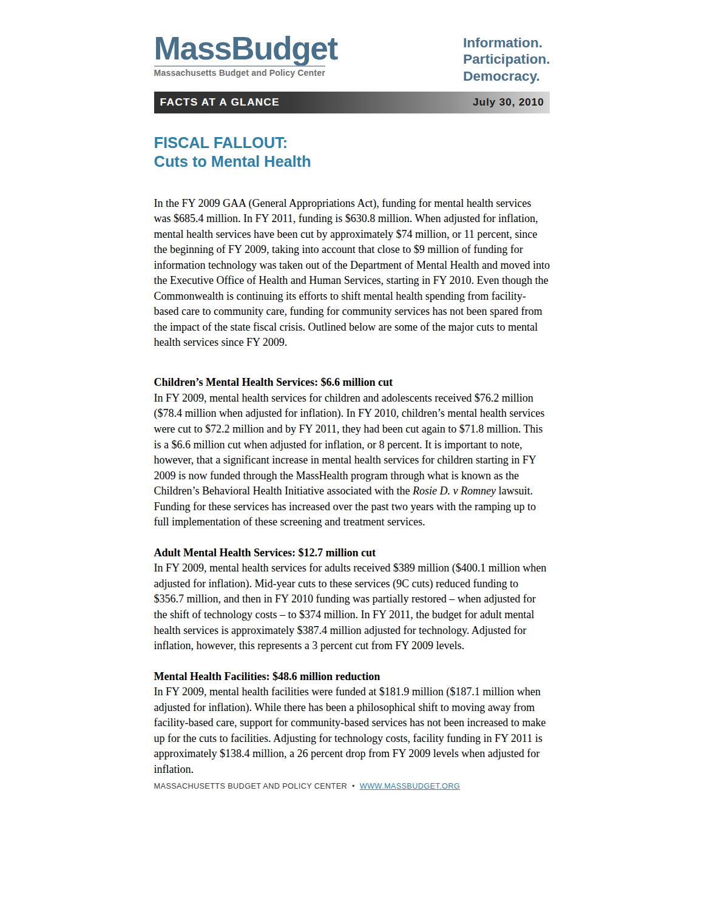Mass Budget
Massachusetts Budget and Policy Center
Information.
Participation.
Democracy.
FACTS AT A GLANCE July 30, 2010
FISCAL FALLOUT:
Cuts to Mental Health
In the FY 2009 GAA (General Appropriations Act), funding for mental health services was $685.4 million. In FY 2011, funding is $630.8 million. When adjusted for inflation, mental health services have been cut by approximately $74 million, or 11 percent, since the beginning of FY 2009, taking into account that close to $9 million of funding for information technology was taken out of the Department of Mental Health and moved into the Executive Office of Health and Human Services, starting in FY 2010. Even though the Commonwealth is continuing its efforts to shift mental health spending from facility-based care to community care, funding for community services has not been spared from the impact of the state fiscal crisis. Outlined below are some of the major cuts to mental health services since FY 2009.
Children’s Mental Health Services: $6.6 million cut
In FY 2009, mental health services for children and adolescents received $76.2 million ($78.4 million when adjusted for inflation). In FY 2010, children’s mental health services were cut to $72.2 million and by FY 2011, they had been cut again to $71.8 million. This is a $6.6 million cut when adjusted for inflation, or 8 percent. It is important to note, however, that a significant increase in mental health services for children starting in FY 2009 is now funded through the MassHealth program through what is known as the Children’s Behavioral Health Initiative associated with the Rosie D. v Romney lawsuit. Funding for these services has increased over the past two years with the ramping up to full implementation of these screening and treatment services.
Adult Mental Health Services: $12.7 million cut
In FY 2009, mental health services for adults received $389 million ($400.1 million when adjusted for inflation). Mid-year cuts to these services (9C cuts) reduced funding to $356.7 million, and then in FY 2010 funding was partially restored – when adjusted for the shift of technology costs – to $374 million. In FY 2011, the budget for adult mental health services is approximately $387.4 million adjusted for technology. Adjusted for inflation, however, this represents a 3 percent cut from FY 2009 levels.
Mental Health Facilities: $48.6 million reduction
In FY 2009, mental health facilities were funded at $181.9 million ($187.1 million when adjusted for inflation). While there has been a philosophical shift to moving away from facility-based care, support for community-based services has not been increased to make up for the cuts to facilities. Adjusting for technology costs, facility funding in FY 2011 is approximately $138.4 million, a 26 percent drop from FY 2009 levels when adjusted for inflation.
MASSACHUSETTS BUDGET AND POLICY CENTER • WWW.MASSBUDGET.ORG